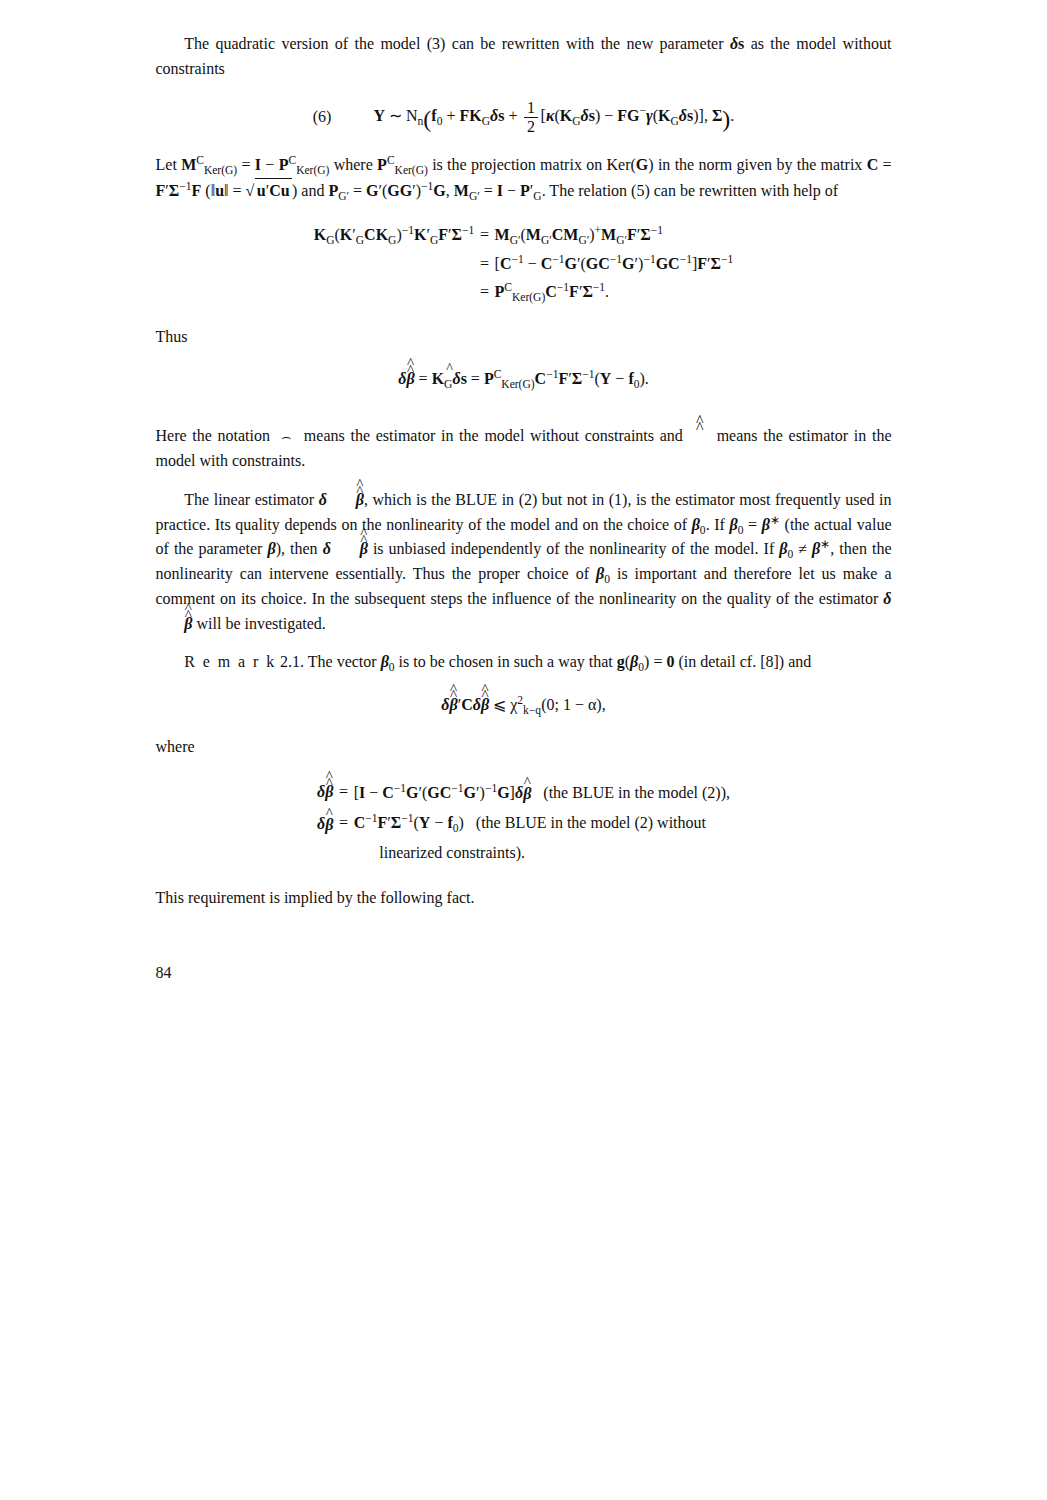The quadratic version of the model (3) can be rewritten with the new parameter δs as the model without constraints
(6)
Y ∼ Nn(f0 + FKGδs + 12[κ(KGδs) − FG−γ(KGδs)], Σ).
Let MCKer(G) = I − PCKer(G) where PCKer(G) is the projection matrix on Ker(G) in the norm given by the matrix C = F′Σ−1F (‖u‖ = √u′Cu) and PG′ = G′(GG′)−1G, MG′ = I − P′G. The relation (5) can be rewritten with help of
KG(K′GCKG)−1K′GF′Σ−1
=
MG′(MG′CMG′)+MG′F′Σ−1
=
[C−1 − C−1G′(GC−1G′)−1GC−1]F′Σ−1
=
PCKer(G)C−1F′Σ−1.
Thus
δ^^β = ^KGδs = PCKer(G)C−1F′Σ−1(Y − f0).
Here the notation ⌢ means the estimator in the model without constraints and ^
^ means the estimator in the model with constraints.
The linear estimator δ^^β, which is the BLUE in (2) but not in (1), is the estimator most frequently used in practice. Its quality depends on the nonlinearity of the model and on the choice of β0. If β0 = β∗ (the actual value of the parameter β), then δ^^β is unbiased independently of the nonlinearity of the model. If β0 ≠ β∗, then the nonlinearity can intervene essentially. Thus the proper choice of β0 is important and therefore let us make a comment on its choice. In the subsequent steps the influence of the nonlinearity on the quality of the estimator δ^^β will be investigated.
R e m a r k 2.1. The vector β0 is to be chosen in such a way that g(β0) = 0 (in detail cf. [8]) and
δ^^β′Cδ^^β ⩽ χ2k−q(0; 1 − α),
where
δ^^β
=
[I − C−1G′(GC−1G′)−1G]δ^β (the BLUE in the model (2)),
δ^β
=
C−1F′Σ−1(Y − f0) (the BLUE in the model (2) without
linearized constraints).
This requirement is implied by the following fact.
84